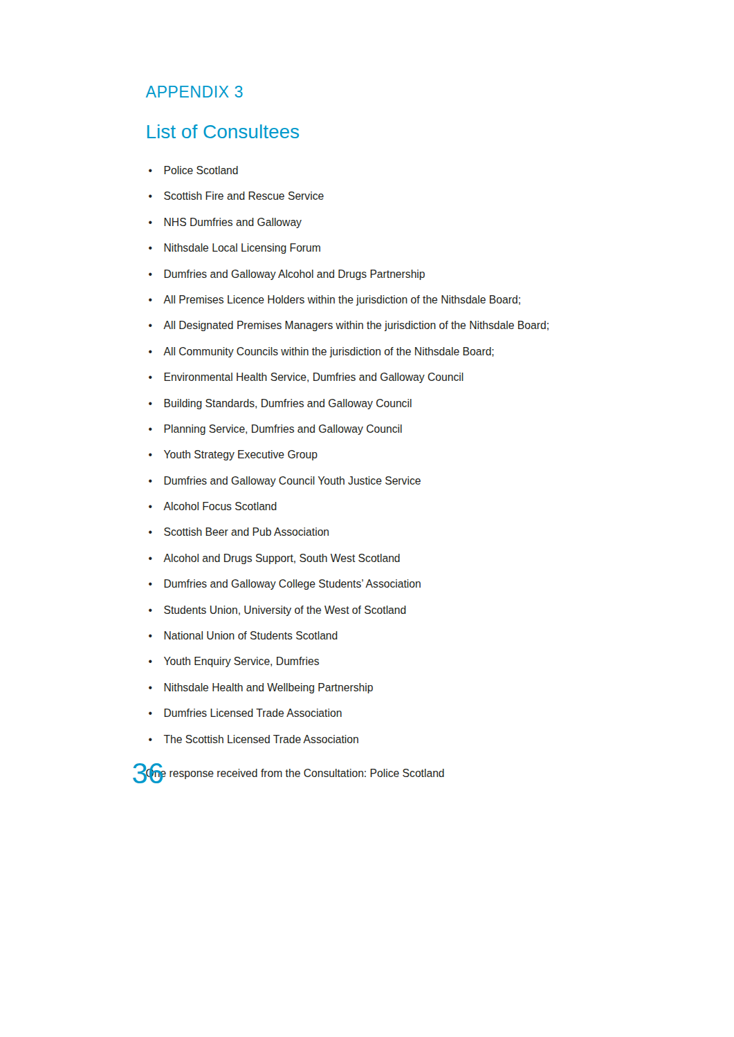APPENDIX 3
List of Consultees
Police Scotland
Scottish Fire and Rescue Service
NHS Dumfries and Galloway
Nithsdale Local Licensing Forum
Dumfries and Galloway Alcohol and Drugs Partnership
All Premises Licence Holders within the jurisdiction of the Nithsdale Board;
All Designated Premises Managers within the jurisdiction of the Nithsdale Board;
All Community Councils within the jurisdiction of the Nithsdale Board;
Environmental Health Service, Dumfries and Galloway Council
Building Standards, Dumfries and Galloway Council
Planning Service, Dumfries and Galloway Council
Youth Strategy Executive Group
Dumfries and Galloway Council Youth Justice Service
Alcohol Focus Scotland
Scottish Beer and Pub Association
Alcohol and Drugs Support, South West Scotland
Dumfries and Galloway College Students’ Association
Students Union, University of the West of Scotland
National Union of Students Scotland
Youth Enquiry Service, Dumfries
Nithsdale Health and Wellbeing Partnership
Dumfries Licensed Trade Association
The Scottish Licensed Trade Association
One response received from the Consultation: Police Scotland
36